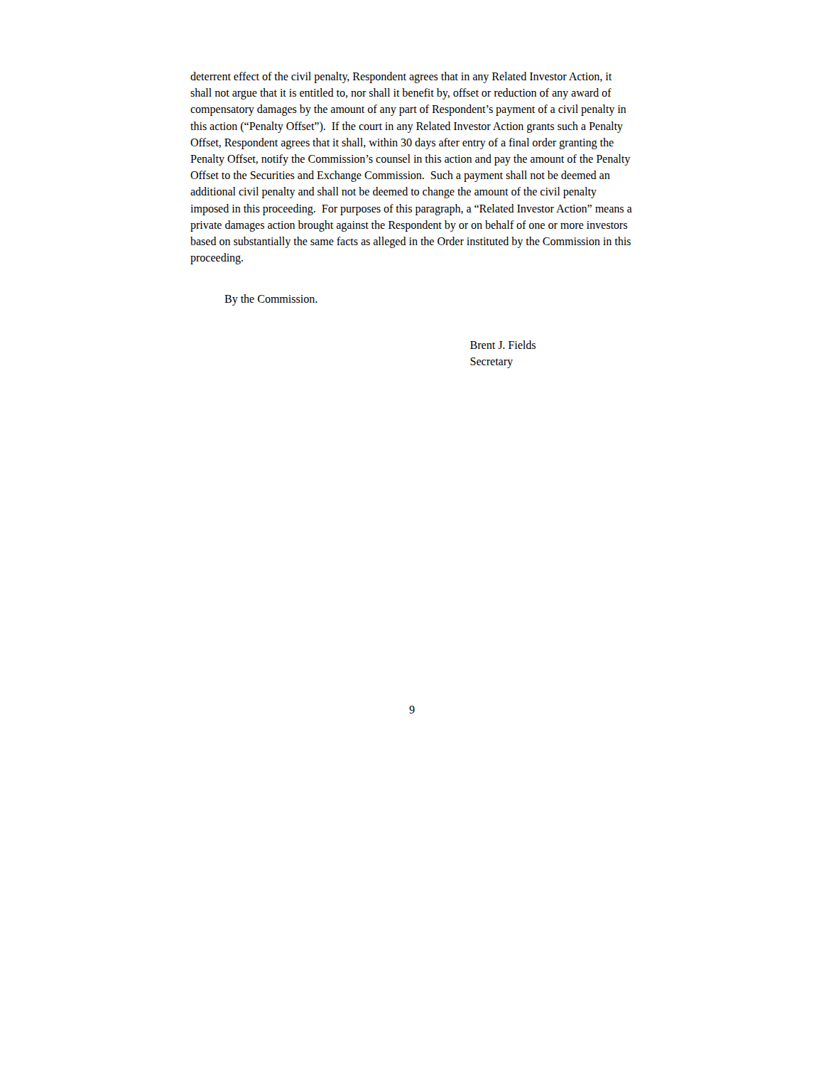deterrent effect of the civil penalty, Respondent agrees that in any Related Investor Action, it shall not argue that it is entitled to, nor shall it benefit by, offset or reduction of any award of compensatory damages by the amount of any part of Respondent’s payment of a civil penalty in this action (“Penalty Offset”). If the court in any Related Investor Action grants such a Penalty Offset, Respondent agrees that it shall, within 30 days after entry of a final order granting the Penalty Offset, notify the Commission’s counsel in this action and pay the amount of the Penalty Offset to the Securities and Exchange Commission. Such a payment shall not be deemed an additional civil penalty and shall not be deemed to change the amount of the civil penalty imposed in this proceeding. For purposes of this paragraph, a “Related Investor Action” means a private damages action brought against the Respondent by or on behalf of one or more investors based on substantially the same facts as alleged in the Order instituted by the Commission in this proceeding.
By the Commission.
Brent J. Fields
Secretary
9